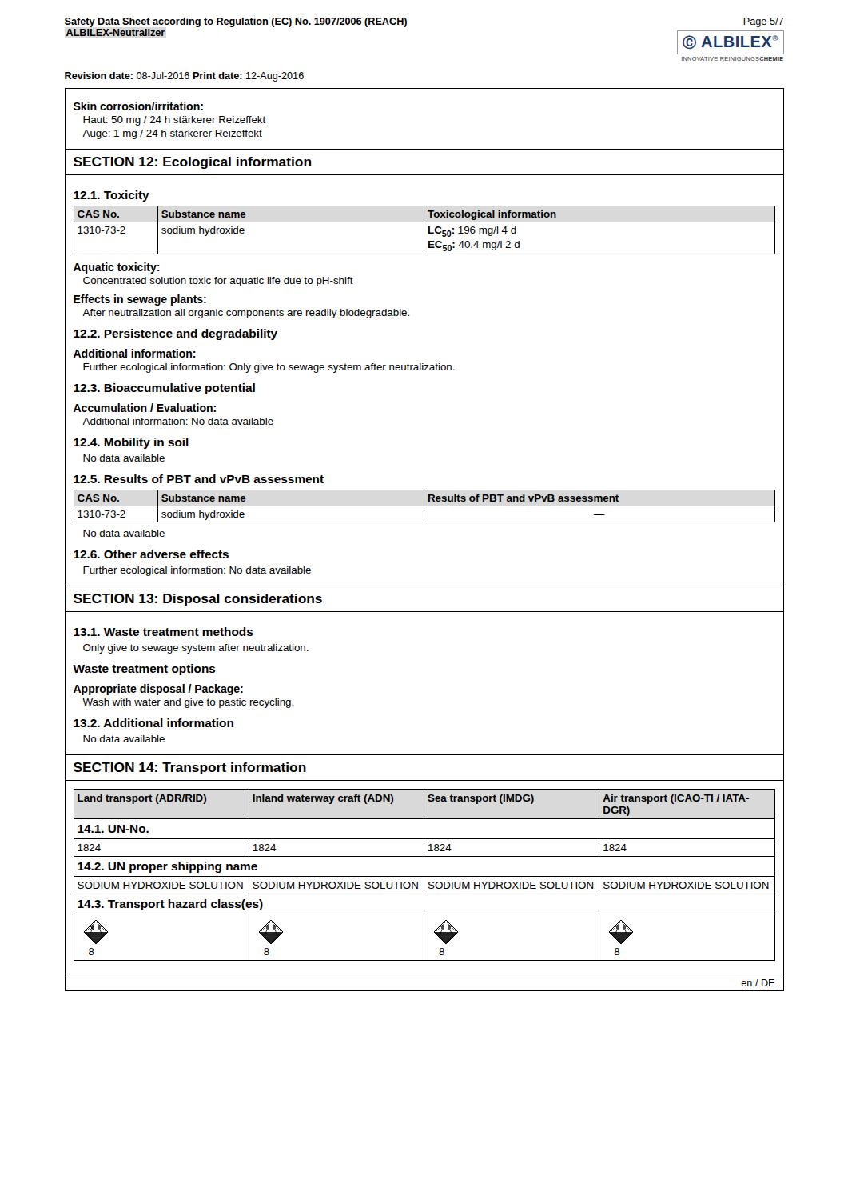Safety Data Sheet according to Regulation (EC) No. 1907/2006 (REACH)
ALBILEX-Neutralizer
Page 5/7
Ⓒ ALBILEX®
INNOVATIVE REINIGUNGSCHEMIE
Revision date: 08-Jul-2016 Print date: 12-Aug-2016
Skin corrosion/irritation:
Haut: 50 mg / 24 h stärkerer Reizeffekt
Auge: 1 mg / 24 h stärkerer Reizeffekt
SECTION 12: Ecological information
12.1. Toxicity
| CAS No. | Substance name | Toxicological information |
| --- | --- | --- |
| 1310-73-2 | sodium hydroxide | LC 50 : 196 mg/l 4 d EC 50 : 40.4 mg/l 2 d |
Aquatic toxicity:
Concentrated solution toxic for aquatic life due to pH-shift
Effects in sewage plants:
After neutralization all organic components are readily biodegradable.
12.2. Persistence and degradability
Additional information:
Further ecological information: Only give to sewage system after neutralization.
12.3. Bioaccumulative potential
Accumulation / Evaluation:
Additional information: No data available
12.4. Mobility in soil
No data available
12.5. Results of PBT and vPvB assessment
| CAS No. | Substance name | Results of PBT and vPvB assessment |
| --- | --- | --- |
| 1310-73-2 | sodium hydroxide | — |
No data available
12.6. Other adverse effects
Further ecological information: No data available
SECTION 13: Disposal considerations
13.1. Waste treatment methods
Only give to sewage system after neutralization.
Waste treatment options
Appropriate disposal / Package:
Wash with water and give to pastic recycling.
13.2. Additional information
No data available
SECTION 14: Transport information
| Land transport (ADR/RID) | Inland waterway craft (ADN) | Sea transport (IMDG) | Air transport (ICAO-TI / IATA-DGR) |
| --- | --- | --- | --- |
| 14.1. UN-No. |
| 1824 | 1824 | 1824 | 1824 |
| 14.2. UN proper shipping name |
| SODIUM HYDROXIDE SOLUTION | SODIUM HYDROXIDE SOLUTION | SODIUM HYDROXIDE SOLUTION | SODIUM HYDROXIDE SOLUTION |
| 14.3. Transport hazard class(es) |
| 8 | 8 | 8 | 8 |
en / DE